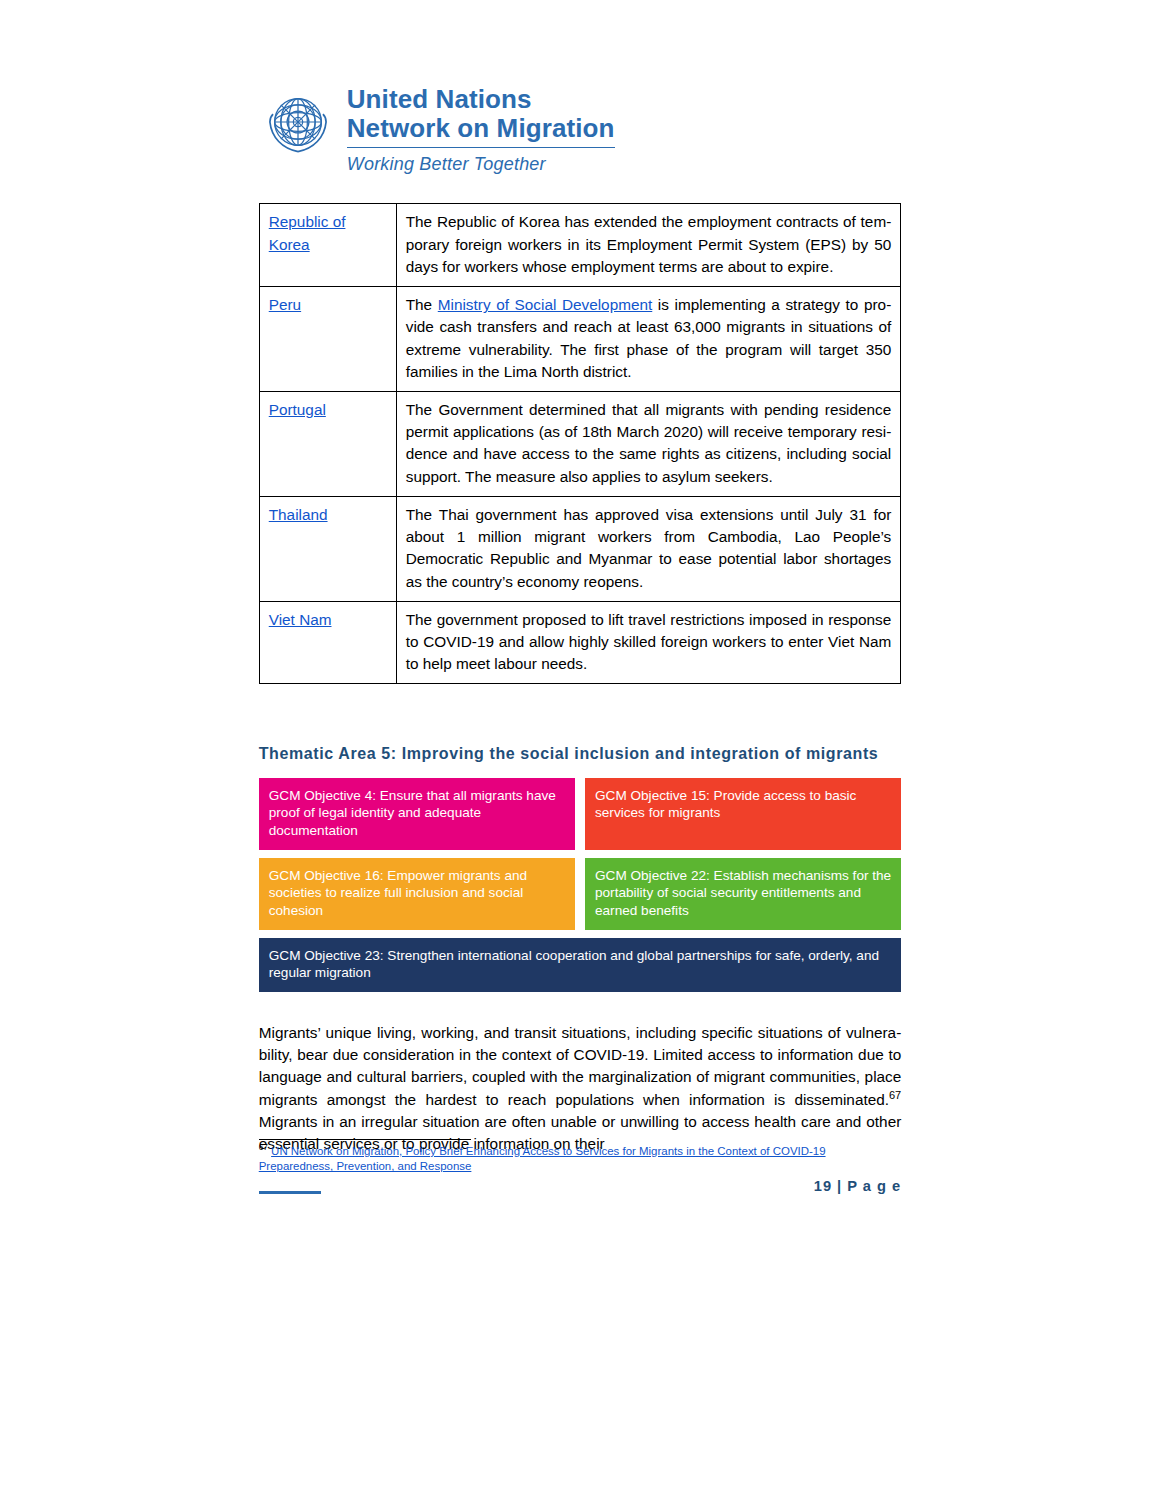United Nations
Network on Migration
Working Better Together
| Republic of Korea | The Republic of Korea has extended the employment contracts of temporary foreign workers in its Employment Permit System (EPS) by 50 days for workers whose employment terms are about to expire. |
| Peru | The Ministry of Social Development is implementing a strategy to provide cash transfers and reach at least 63,000 migrants in situations of extreme vulnerability. The first phase of the program will target 350 families in the Lima North district. |
| Portugal | The Government determined that all migrants with pending residence permit applications (as of 18th March 2020) will receive temporary residence and have access to the same rights as citizens, including social support. The measure also applies to asylum seekers. |
| Thailand | The Thai government has approved visa extensions until July 31 for about 1 million migrant workers from Cambodia, Lao People’s Democratic Republic and Myanmar to ease potential labor shortages as the country’s economy reopens. |
| Viet Nam | The government proposed to lift travel restrictions imposed in response to COVID-19 and allow highly skilled foreign workers to enter Viet Nam to help meet labour needs. |
Thematic Area 5: Improving the social inclusion and integration of migrants
GCM Objective 4: Ensure that all migrants have proof of legal identity and adequate documentation
GCM Objective 15: Provide access to basic services for migrants
GCM Objective 16: Empower migrants and societies to realize full inclusion and social cohesion
GCM Objective 22: Establish mechanisms for the portability of social security entitlements and earned benefits
GCM Objective 23: Strengthen international cooperation and global partnerships for safe, orderly, and regular migration
Migrants’ unique living, working, and transit situations, including specific situations of vulnerability, bear due consideration in the context of COVID-19. Limited access to information due to language and cultural barriers, coupled with the marginalization of migrant communities, place migrants amongst the hardest to reach populations when information is disseminated.67 Migrants in an irregular situation are often unable or unwilling to access health care and other essential services or to provide information on their
67 UN Network on Migration, Policy Brief Enhancing Access to Services for Migrants in the Context of COVID-19 Preparedness, Prevention, and Response
19 | P a g e